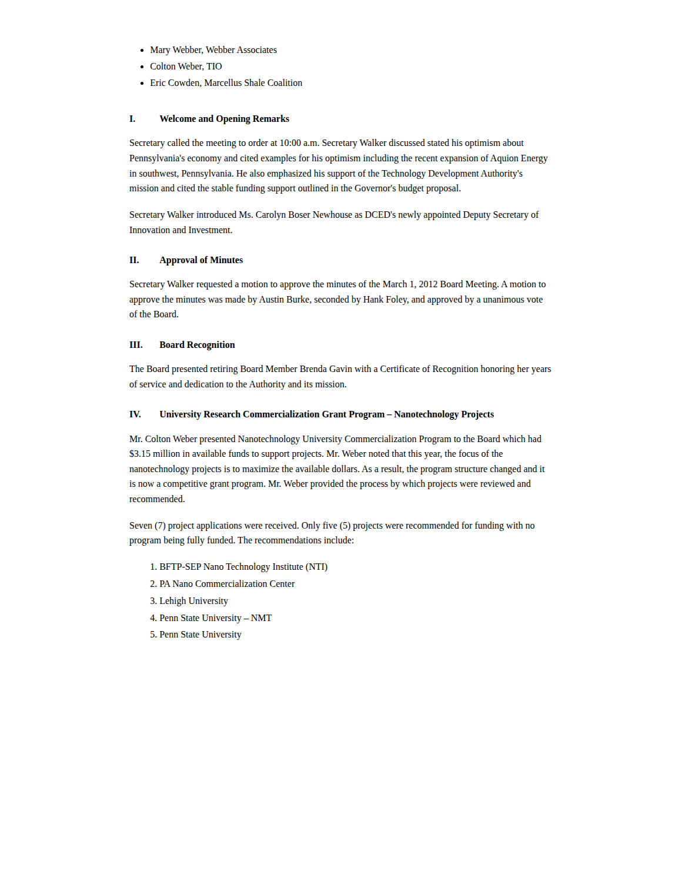Mary Webber, Webber Associates
Colton Weber, TIO
Eric Cowden, Marcellus Shale Coalition
I. Welcome and Opening Remarks
Secretary called the meeting to order at 10:00 a.m. Secretary Walker discussed stated his optimism about Pennsylvania's economy and cited examples for his optimism including the recent expansion of Aquion Energy in southwest, Pennsylvania. He also emphasized his support of the Technology Development Authority's mission and cited the stable funding support outlined in the Governor's budget proposal.
Secretary Walker introduced Ms. Carolyn Boser Newhouse as DCED's newly appointed Deputy Secretary of Innovation and Investment.
II. Approval of Minutes
Secretary Walker requested a motion to approve the minutes of the March 1, 2012 Board Meeting. A motion to approve the minutes was made by Austin Burke, seconded by Hank Foley, and approved by a unanimous vote of the Board.
III. Board Recognition
The Board presented retiring Board Member Brenda Gavin with a Certificate of Recognition honoring her years of service and dedication to the Authority and its mission.
IV. University Research Commercialization Grant Program – Nanotechnology Projects
Mr. Colton Weber presented Nanotechnology University Commercialization Program to the Board which had $3.15 million in available funds to support projects. Mr. Weber noted that this year, the focus of the nanotechnology projects is to maximize the available dollars. As a result, the program structure changed and it is now a competitive grant program. Mr. Weber provided the process by which projects were reviewed and recommended.
Seven (7) project applications were received. Only five (5) projects were recommended for funding with no program being fully funded. The recommendations include:
BFTP-SEP Nano Technology Institute (NTI)
PA Nano Commercialization Center
Lehigh University
Penn State University – NMT
Penn State University